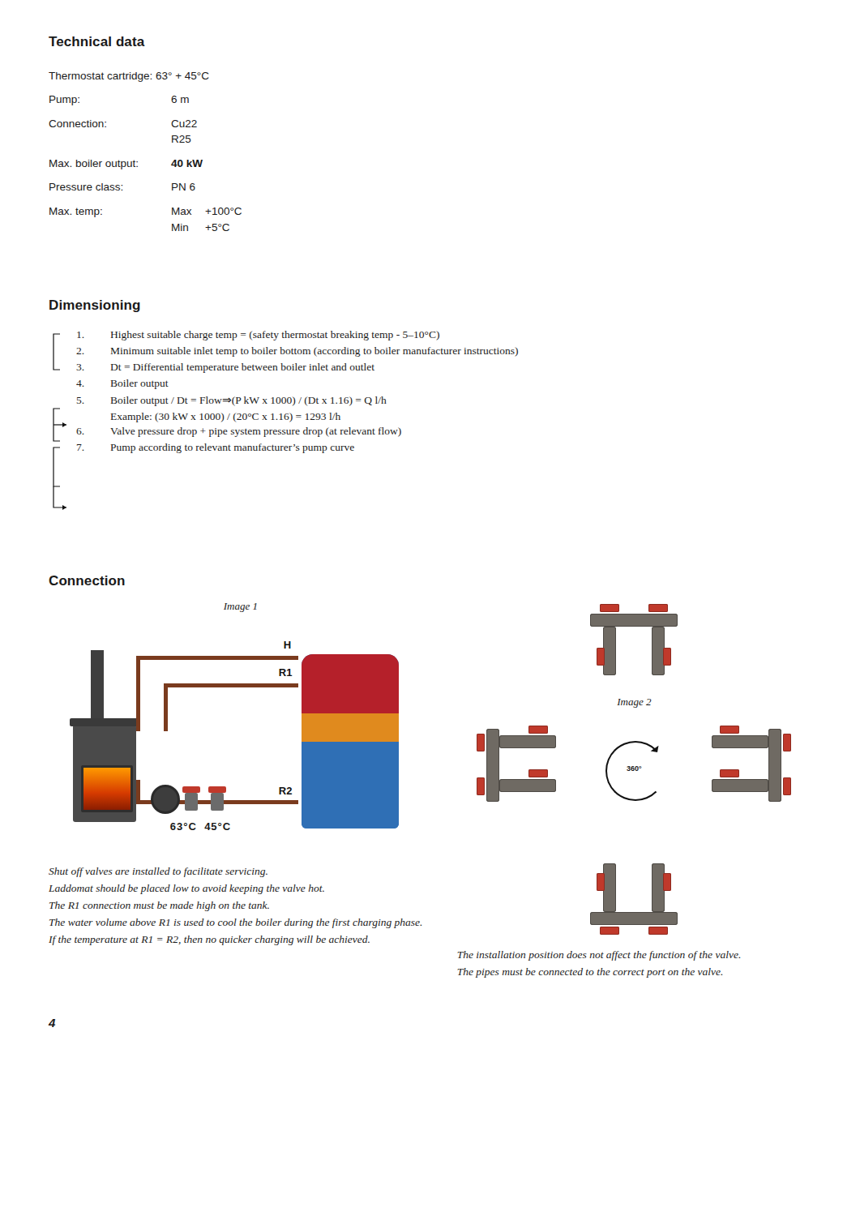Technical data
| Thermostat cartridge: 63° + 45°C |
| Pump: | 6 m |
| Connection: | Cu22 R25 |
| Max. boiler output: | 40 kW |
| Pressure class: | PN 6 |
| Max. temp: | Max +100°C Min +5°C |
Dimensioning
1.
Highest suitable charge temp = (safety thermostat breaking temp - 5–10°C)
2.
Minimum suitable inlet temp to boiler bottom (according to boiler manufacturer instructions)
3.
Dt = Differential temperature between boiler inlet and outlet
4.
Boiler output
5.
Boiler output / Dt = Flow⇒(P kW x 1000) / (Dt x 1.16) = Q l/h
Example: (30 kW x 1000) / (20°C x 1.16) = 1293 l/h
6.
Valve pressure drop + pipe system pressure drop (at relevant flow)
7.
Pump according to relevant manufacturer’s pump curve
Connection
Image 1
H
R1
R2
63°C 45°C
Shut off valves are installed to facilitate servicing.
Laddomat should be placed low to avoid keeping the valve hot.
The R1 connection must be made high on the tank.
The water volume above R1 is used to cool the boiler during the first charging phase.
If the temperature at R1 = R2, then no quicker charging will be achieved.
Image 2
360°
The installation position does not affect the function of the valve.
The pipes must be connected to the correct port on the valve.
4